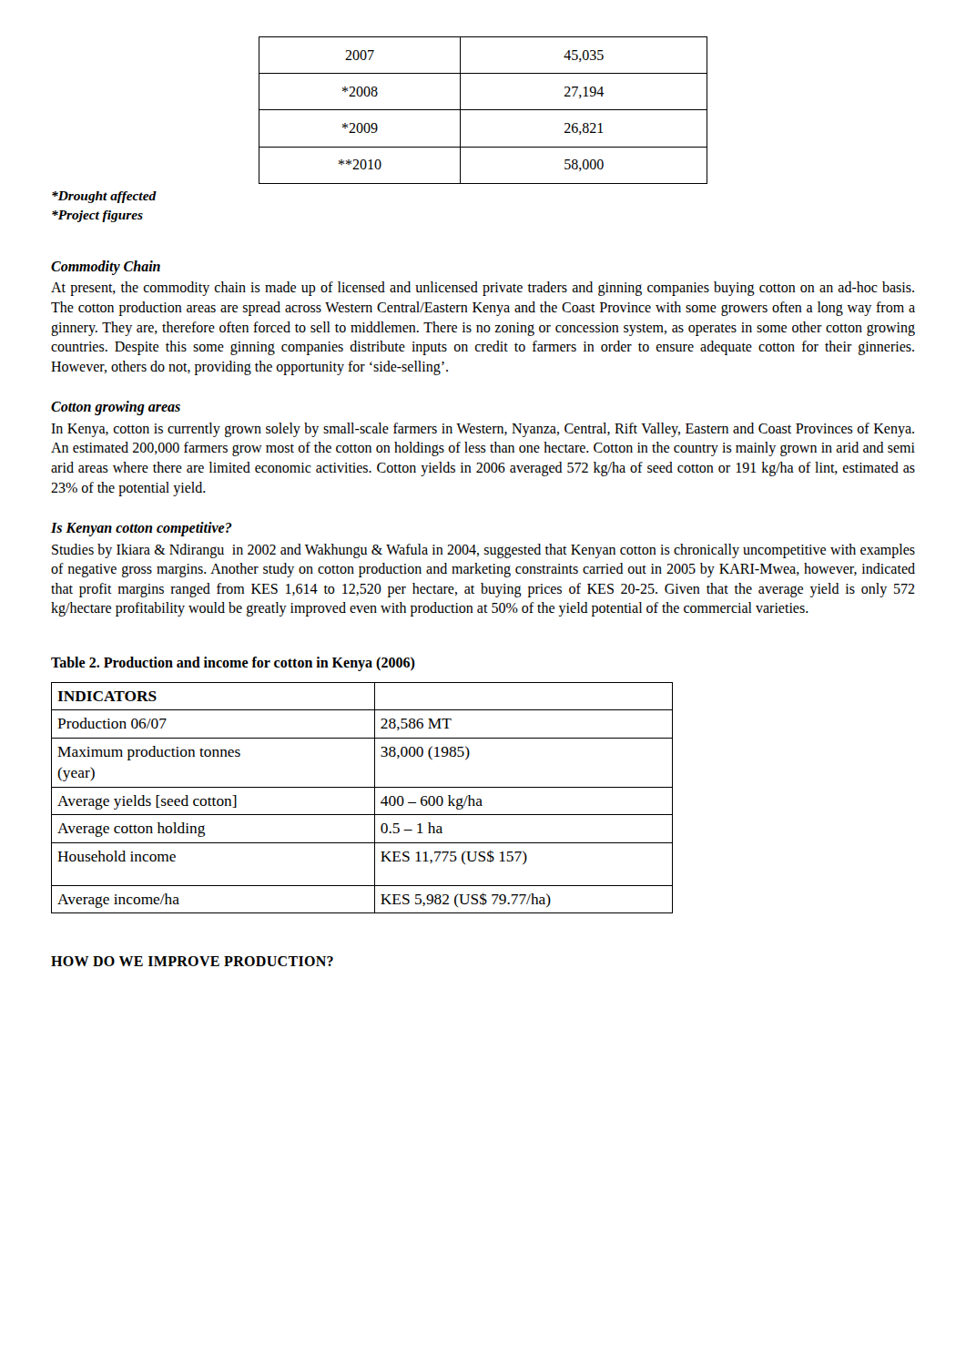| 2007 | 45,035 |
| *2008 | 27,194 |
| *2009 | 26,821 |
| **2010 | 58,000 |
*Drought affected
*Project figures
Commodity Chain
At present, the commodity chain is made up of licensed and unlicensed private traders and ginning companies buying cotton on an ad-hoc basis. The cotton production areas are spread across Western Central/Eastern Kenya and the Coast Province with some growers often a long way from a ginnery. They are, therefore often forced to sell to middlemen. There is no zoning or concession system, as operates in some other cotton growing countries. Despite this some ginning companies distribute inputs on credit to farmers in order to ensure adequate cotton for their ginneries. However, others do not, providing the opportunity for ‘side-selling’.
Cotton growing areas
In Kenya, cotton is currently grown solely by small-scale farmers in Western, Nyanza, Central, Rift Valley, Eastern and Coast Provinces of Kenya. An estimated 200,000 farmers grow most of the cotton on holdings of less than one hectare. Cotton in the country is mainly grown in arid and semi arid areas where there are limited economic activities. Cotton yields in 2006 averaged 572 kg/ha of seed cotton or 191 kg/ha of lint, estimated as 23% of the potential yield.
Is Kenyan cotton competitive?
Studies by Ikiara & Ndirangu in 2002 and Wakhungu & Wafula in 2004, suggested that Kenyan cotton is chronically uncompetitive with examples of negative gross margins. Another study on cotton production and marketing constraints carried out in 2005 by KARI-Mwea, however, indicated that profit margins ranged from KES 1,614 to 12,520 per hectare, at buying prices of KES 20-25. Given that the average yield is only 572 kg/hectare profitability would be greatly improved even with production at 50% of the yield potential of the commercial varieties.
Table 2. Production and income for cotton in Kenya (2006)
| INDICATORS | |
| --- | --- |
| Production 06/07 | 28,586 MT |
| Maximum production tonnes (year) | 38,000 (1985) |
| Average yields [seed cotton] | 400 – 600 kg/ha |
| Average cotton holding | 0.5 – 1 ha |
| Household income | KES 11,775 (US$ 157) |
| Average income/ha | KES 5,982 (US$ 79.77/ha) |
HOW DO WE IMPROVE PRODUCTION?